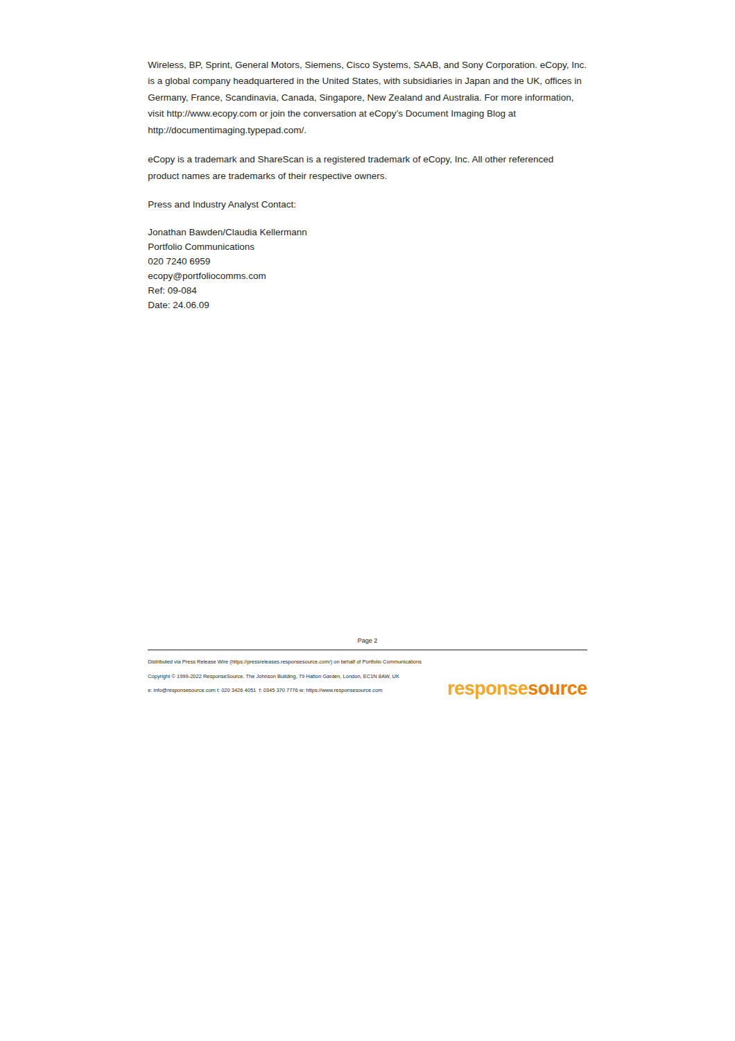Wireless, BP, Sprint, General Motors, Siemens, Cisco Systems, SAAB, and Sony Corporation. eCopy, Inc. is a global company headquartered in the United States, with subsidiaries in Japan and the UK, offices in Germany, France, Scandinavia, Canada, Singapore, New Zealand and Australia. For more information, visit http://www.ecopy.com or join the conversation at eCopy’s Document Imaging Blog at http://documentimaging.typepad.com/.
eCopy is a trademark and ShareScan is a registered trademark of eCopy, Inc. All other referenced product names are trademarks of their respective owners.
Press and Industry Analyst Contact:
Jonathan Bawden/Claudia Kellermann
Portfolio Communications
020 7240 6959
ecopy@portfoliocomms.com
Ref: 09-084
Date: 24.06.09
Page 2
Distributed via Press Release Wire (https://pressreleases.responsesource.com/) on behalf of Portfolio Communications
Copyright © 1999-2022 ResponseSource, The Johnson Building, 79 Hatton Garden, London, EC1N 8AW, UK
e: info@responsesource.com t: 020 3426 4051 f: 0345 370 7776 w: https://www.responsesource.com
response source